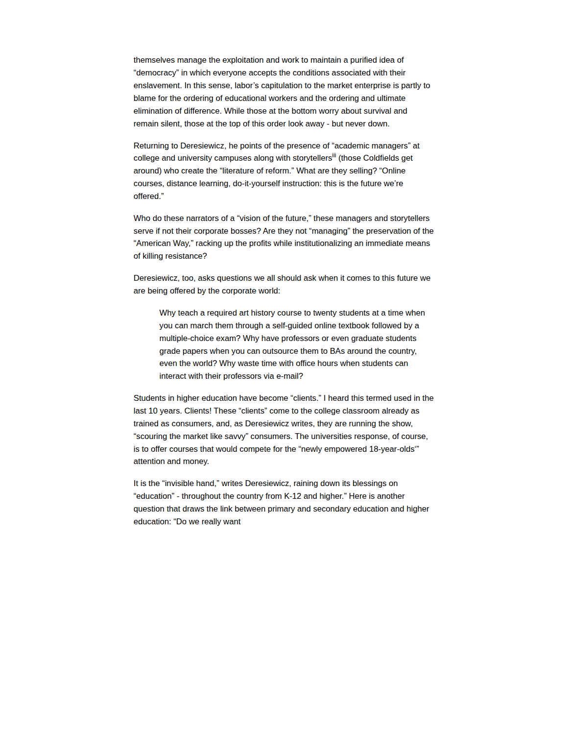themselves manage the exploitation and work to maintain a purified idea of “democracy” in which everyone accepts the conditions associated with their enslavement. In this sense, labor’s capitulation to the market enterprise is partly to blame for the ordering of educational workers and the ordering and ultimate elimination of difference. While those at the bottom worry about survival and remain silent, those at the top of this order look away - but never down.
Returning to Deresiewicz, he points of the presence of “academic managers” at college and university campuses along with storytellersiii (those Coldfields get around) who create the “literature of reform.” What are they selling? “Online courses, distance learning, do-it-yourself instruction: this is the future we’re offered.”
Who do these narrators of a “vision of the future,” these managers and storytellers serve if not their corporate bosses? Are they not “managing” the preservation of the “American Way,” racking up the profits while institutionalizing an immediate means of killing resistance?
Deresiewicz, too, asks questions we all should ask when it comes to this future we are being offered by the corporate world:
Why teach a required art history course to twenty students at a time when you can march them through a self-guided online textbook followed by a multiple-choice exam? Why have professors or even graduate students grade papers when you can outsource them to BAs around the country, even the world? Why waste time with office hours when students can interact with their professors via e-mail?
Students in higher education have become “clients.” I heard this termed used in the last 10 years. Clients! These “clients” come to the college classroom already as trained as consumers, and, as Deresiewicz writes, they are running the show, “scouring the market like savvy” consumers. The universities response, of course, is to offer courses that would compete for the “newly empowered 18-year-olds‘” attention and money.
It is the “invisible hand,” writes Deresiewicz, raining down its blessings on “education” - throughout the country from K-12 and higher.” Here is another question that draws the link between primary and secondary education and higher education: “Do we really want